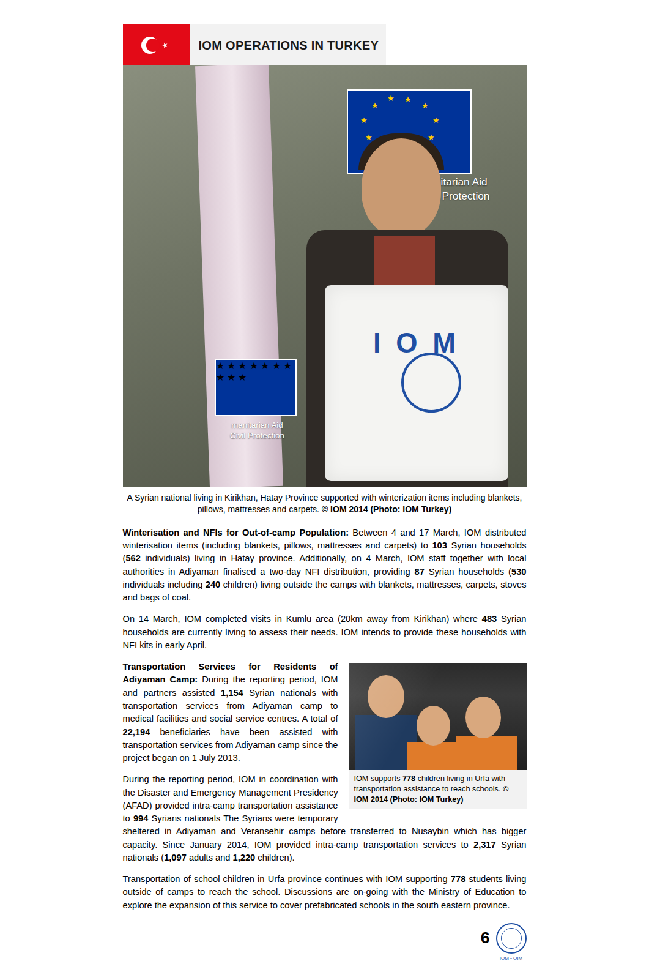IOM OPERATIONS IN TURKEY
★ ★ ★ ★ ★ ★ ★ ★ ★ ★ ★ ★
anitarian Aid
ivil Protection
I O M
★ ★ ★ ★ ★ ★ ★ ★ ★ ★
manitarian Aid
Civil Protection
A Syrian national living in Kirikhan, Hatay Province supported with winterization items including blankets, pillows, mattresses and carpets. © IOM 2014 (Photo: IOM Turkey)
Winterisation and NFIs for Out-of-camp Population: Between 4 and 17 March, IOM distributed winterisation items (including blankets, pillows, mattresses and carpets) to 103 Syrian households (562 individuals) living in Hatay province. Additionally, on 4 March, IOM staff together with local authorities in Adiyaman finalised a two-day NFI distribution, providing 87 Syrian households (530 individuals including 240 children) living outside the camps with blankets, mattresses, carpets, stoves and bags of coal.
On 14 March, IOM completed visits in Kumlu area (20km away from Kirikhan) where 483 Syrian households are currently living to assess their needs. IOM intends to provide these households with NFI kits in early April.
IOM supports 778 children living in Urfa with transportation assistance to reach schools. © IOM 2014 (Photo: IOM Turkey)
Transportation Services for Residents of Adiyaman Camp: During the reporting period, IOM and partners assisted 1,154 Syrian nationals with transportation services from Adiyaman camp to medical facilities and social service centres. A total of 22,194 beneficiaries have been assisted with transportation services from Adiyaman camp since the project began on 1 July 2013.
During the reporting period, IOM in coordination with the Disaster and Emergency Management Presidency (AFAD) provided intra-camp transportation assistance to 994 Syrians nationals The Syrians were temporary sheltered in Adiyaman and Veransehir camps before transferred to Nusaybin which has bigger capacity. Since January 2014, IOM provided intra-camp transportation services to 2,317 Syrian nationals (1,097 adults and 1,220 children).
Transportation of school children in Urfa province continues with IOM supporting 778 students living outside of camps to reach the school. Discussions are on-going with the Ministry of Education to explore the expansion of this service to cover prefabricated schools in the south eastern province.
6